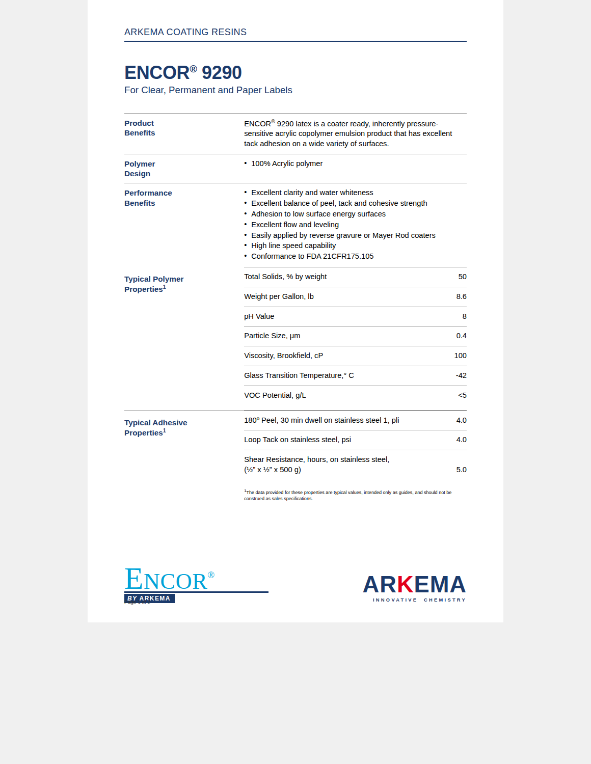ARKEMA COATING RESINS
ENCOR® 9290
For Clear, Permanent and Paper Labels
| Product Benefits | ENCOR ® 9290 latex is a coater ready, inherently pressure-sensitive acrylic copolymer emulsion product that has excellent tack adhesion on a wide variety of surfaces. |
| Polymer Design | 100% Acrylic polymer |
| Performance Benefits | Excellent clarity and water whiteness Excellent balance of peel, tack and cohesive strength Adhesion to low surface energy surfaces Excellent flow and leveling Easily applied by reverse gravure or Mayer Rod coaters High line speed capability Conformance to FDA 21CFR175.105 |
| Typical Polymer Properties 1 | / Total Solids, % by weight / 50 / / Weight per Gallon, lb / 8.6 / / pH Value / 8 / / Particle Size, μm / 0.4 / / Viscosity, Brookfield, cP / 100 / / Glass Transition Temperature,° C / -42 / / VOC Potential, g/L / <5 / |
| Typical Adhesive Properties 1 | / 180º Peel, 30 min dwell on stainless steel 1, pli / 4.0 / / Loop Tack on stainless steel, psi / 4.0 / / Shear Resistance, hours, on stainless steel, (½” x ½” x 500 g) / 5.0 / |
1The data provided for these properties are typical values, intended only as guides, and should not be construed as sales specifications.
ENCOR®
BYARKEMA
ARKEMA
INNOVATIVE CHEMISTRY
Page 1 of 2